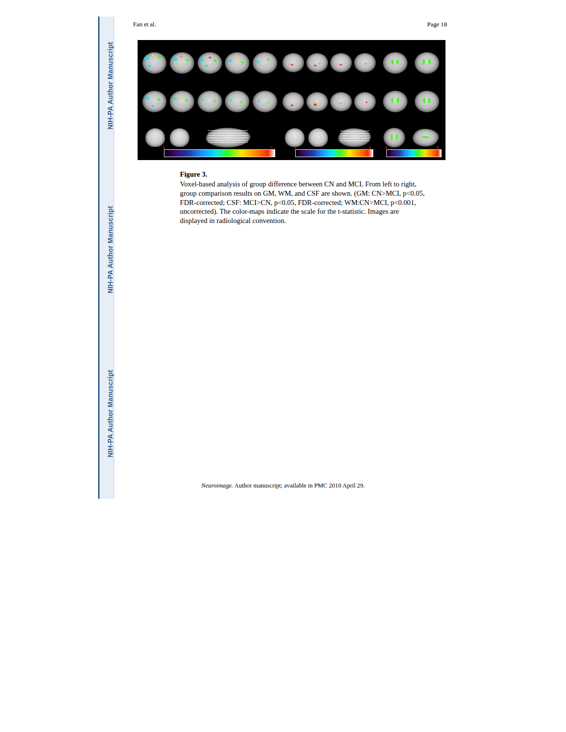NIH-PA Author Manuscript
NIH-PA Author Manuscript
NIH-PA Author Manuscript
Fan et al.
Page 18
0
7
0
4
0
4
Figure 3.
Voxel-based analysis of group difference between CN and MCI. From left to right, group comparison results on GM, WM, and CSF are shown. (GM: CN>MCI, p<0.05, FDR-corrected; CSF: MCI>CN, p<0.05, FDR-corrected; WM:CN>MCI, p<0.001, uncorrected). The color-maps indicate the scale for the t-statistic. Images are displayed in radiological convention.
Neuroimage. Author manuscript; available in PMC 2010 April 29.